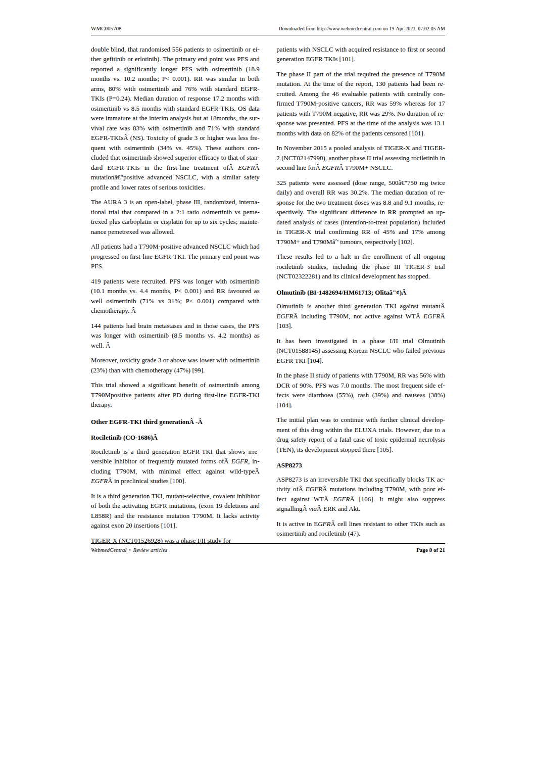WMC005708 Downloaded from http://www.webmedcentral.com on 19-Apr-2021, 07:02:05 AM
double blind, that randomised 556 patients to osimertinib or either gefitinib or erlotinib). The primary end point was PFS and reported a significantly longer PFS with osimertinib (18.9 months vs. 10.2 months; P< 0.001). RR was similar in both arms, 80% with osimertinib and 76% with standard EGFR-TKIs (P=0.24). Median duration of response 17.2 months with osimertinib vs 8.5 months with standard EGFR-TKIs. OS data were immature at the interim analysis but at 18months, the survival rate was 83% with osimertinib and 71% with standard EGFR-TKIsÂ (NS). Toxicity of grade 3 or higher was less frequent with osimertinib (34% vs. 45%). These authors concluded that osimertinib showed superior efficacy to that of standard EGFR-TKIs in the first-line treatment ofÂ EGFRÂ mutationâ€"positive advanced NSCLC, with a similar safety profile and lower rates of serious toxicities.
The AURA 3 is an open-label, phase III, randomized, international trial that compared in a 2:1 ratio osimertinib vs pemetrexed plus carboplatin or cisplatin for up to six cycles; maintenance pemetrexed was allowed.
All patients had a T790M-positive advanced NSCLC which had progressed on first-line EGFR-TKI. The primary end point was PFS.
419 patients were recruited. PFS was longer with osimertinib (10.1 months vs. 4.4 months, P< 0.001) and RR favoured as well osimertinib (71% vs 31%; P< 0.001) compared with chemotherapy. Â
144 patients had brain metastases and in those cases, the PFS was longer with osimertinib (8.5 months vs. 4.2 months) as well. Â
Moreover, toxicity grade 3 or above was lower with osimertinib (23%) than with chemotherapy (47%) [99].
This trial showed a significant benefit of osimertinib among T790Mpositive patients after PD during first-line EGFR-TKI therapy.
Other EGFR-TKI third generationÂ -Â
Rociletinib (CO-1686)Â
Rociletinib is a third generation EGFR-TKI that shows irreversible inhibitor of frequently mutated forms ofÂ EGFR, including T790M, with minimal effect against wild-typeÂ EGFRÂ in preclinical studies [100].
It is a third generation TKI, mutant-selective, covalent inhibitor of both the activating EGFR mutations, (exon 19 deletions and L858R) and the resistance mutation T790M. It lacks activity against exon 20 insertions [101].
TIGER-X (NCT01526928) was a phase I/II study for
patients with NSCLC with acquired resistance to first or second generation EGFR TKIs [101].
The phase II part of the trial required the presence of T790M mutation. At the time of the report, 130 patients had been recruited. Among the 46 evaluable patients with centrally confirmed T790M-positive cancers, RR was 59% whereas for 17 patients with T790M negative, RR was 29%. No duration of response was presented. PFS at the time of the analysis was 13.1 months with data on 82% of the patients censored [101].
In November 2015 a pooled analysis of TIGER-X and TIGER-2 (NCT02147990), another phase II trial assessing rociletinib in second line forÂ EGFRÂ T790M+ NSCLC.
325 patients were assessed (dose range, 500â€"750 mg twice daily) and overall RR was 30.2%. The median duration of response for the two treatment doses was 8.8 and 9.1 months, respectively. The significant difference in RR prompted an updated analysis of cases (intention-to-treat population) included in TIGER-X trial confirming RR of 45% and 17% among T790M+ and T790Mâˆ' tumours, respectively [102].
These results led to a halt in the enrollment of all ongoing rociletinib studies, including the phase III TIGER-3 trial (NCT02322281) and its clinical development has stopped.
Olmutinib (BI-1482694/HM61713; Olitaâ"¢)Â
Olmutinib is another third generation TKI against mutantÂ EGFRÂ including T790M, not active against WTÂ EGFRÂ [103].
It has been investigated in a phase I/II trial Olmutinib (NCT01588145) assessing Korean NSCLC who failed previous EGFR TKI [104].
In the phase II study of patients with T790M, RR was 56% with DCR of 90%. PFS was 7.0 months. The most frequent side effects were diarrhoea (55%), rash (39%) and nauseas (38%) [104].
The initial plan was to continue with further clinical development of this drug within the ELUXA trials. However, due to a drug safety report of a fatal case of toxic epidermal necrolysis (TEN), its development stopped there [105].
ASP8273
ASP8273 is an irreversible TKI that specifically blocks TK activity ofÂ EGFRÂ mutations including T790M, with poor effect against WTÂ EGFRÂ [106]. It might also suppress signallingÂ via Â ERK and Akt.
It is active in EGFRÂ cell lines resistant to other TKIs such as osimertinib and rociletinib (47).
WebmedCentral > Review articles Page 8 of 21